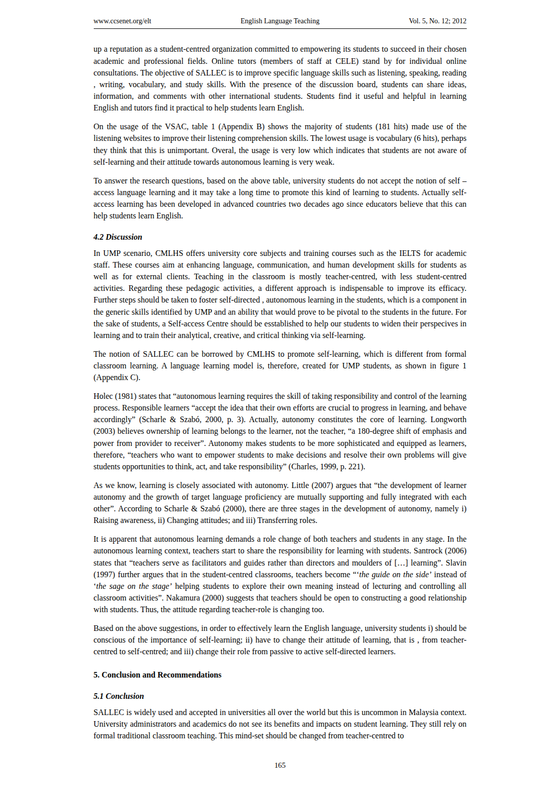www.ccsenet.org/elt English Language Teaching Vol. 5, No. 12; 2012
up a reputation as a student-centred organization committed to empowering its students to succeed in their chosen academic and professional fields. Online tutors (members of staff at CELE) stand by for individual online consultations. The objective of SALLEC is to improve specific language skills such as listening, speaking, reading , writing, vocabulary, and study skills. With the presence of the discussion board, students can share ideas, information, and comments with other international students. Students find it useful and helpful in learning English and tutors find it practical to help students learn English.
On the usage of the VSAC, table 1 (Appendix B) shows the majority of students (181 hits) made use of the listening websites to improve their listening comprehension skills. The lowest usage is vocabulary (6 hits), perhaps they think that this is unimportant. Overal, the usage is very low which indicates that students are not aware of self-learning and their attitude towards autonomous learning is very weak.
To answer the research questions, based on the above table, university students do not accept the notion of self –access language learning and it may take a long time to promote this kind of learning to students. Actually self-access learning has been developed in advanced countries two decades ago since educators believe that this can help students learn English.
4.2 Discussion
In UMP scenario, CMLHS offers university core subjects and training courses such as the IELTS for academic staff. These courses aim at enhancing language, communication, and human development skills for students as well as for external clients. Teaching in the classroom is mostly teacher-centred, with less student-centred activities. Regarding these pedagogic activities, a different approach is indispensable to improve its efficacy. Further steps should be taken to foster self-directed , autonomous learning in the students, which is a component in the generic skills identified by UMP and an ability that would prove to be pivotal to the students in the future. For the sake of students, a Self-access Centre should be esstablished to help our students to widen their perspecives in learning and to train their analytical, creative, and critical thinking via self-learning.
The notion of SALLEC can be borrowed by CMLHS to promote self-learning, which is different from formal classroom learning. A language learning model is, therefore, created for UMP students, as shown in figure 1 (Appendix C).
Holec (1981) states that “autonomous learning requires the skill of taking responsibility and control of the learning process. Responsible learners “accept the idea that their own efforts are crucial to progress in learning, and behave accordingly” (Scharle & Szabó, 2000, p. 3). Actually, autonomy constitutes the core of learning. Longworth (2003) believes ownership of learning belongs to the learner, not the teacher, “a 180-degree shift of emphasis and power from provider to receiver”. Autonomy makes students to be more sophisticated and equipped as learners, therefore, “teachers who want to empower students to make decisions and resolve their own problems will give students opportunities to think, act, and take responsibility” (Charles, 1999, p. 221).
As we know, learning is closely associated with autonomy. Little (2007) argues that “the development of learner autonomy and the growth of target language proficiency are mutually supporting and fully integrated with each other”. According to Scharle & Szabó (2000), there are three stages in the development of autonomy, namely i) Raising awareness, ii) Changing attitudes; and iii) Transferring roles.
It is apparent that autonomous learning demands a role change of both teachers and students in any stage. In the autonomous learning context, teachers start to share the responsibility for learning with students. Santrock (2006) states that “teachers serve as facilitators and guides rather than directors and moulders of […] learning”. Slavin (1997) further argues that in the student-centred classrooms, teachers become “‘the guide on the side’ instead of ‘the sage on the stage’ helping students to explore their own meaning instead of lecturing and controlling all classroom activities”. Nakamura (2000) suggests that teachers should be open to constructing a good relationship with students. Thus, the attitude regarding teacher-role is changing too.
Based on the above suggestions, in order to effectively learn the English language, university students i) should be conscious of the importance of self-learning; ii) have to change their attitude of learning, that is , from teacher-centred to self-centred; and iii) change their role from passive to active self-directed learners.
5. Conclusion and Recommendations
5.1 Conclusion
SALLEC is widely used and accepted in universities all over the world but this is uncommon in Malaysia context. University administrators and academics do not see its benefits and impacts on student learning. They still rely on formal traditional classroom teaching. This mind-set should be changed from teacher-centred to
165